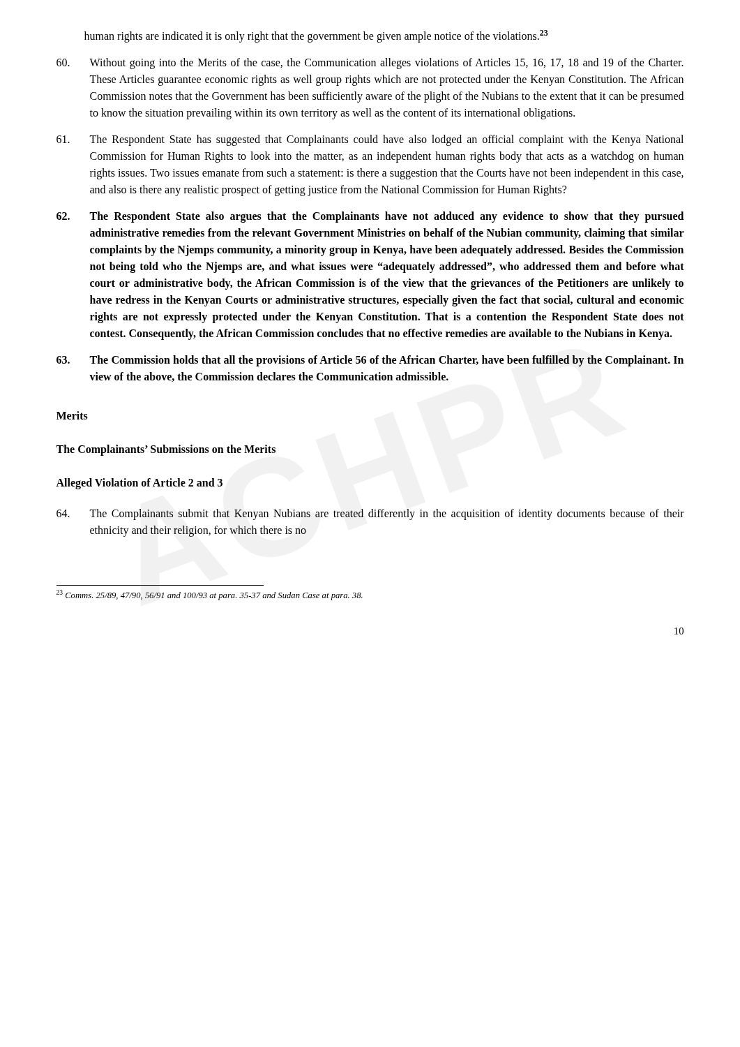ACHPR
human rights are indicated it is only right that the government be given ample notice of the violations.23
60. Without going into the Merits of the case, the Communication alleges violations of Articles 15, 16, 17, 18 and 19 of the Charter. These Articles guarantee economic rights as well group rights which are not protected under the Kenyan Constitution. The African Commission notes that the Government has been sufficiently aware of the plight of the Nubians to the extent that it can be presumed to know the situation prevailing within its own territory as well as the content of its international obligations.
61. The Respondent State has suggested that Complainants could have also lodged an official complaint with the Kenya National Commission for Human Rights to look into the matter, as an independent human rights body that acts as a watchdog on human rights issues. Two issues emanate from such a statement: is there a suggestion that the Courts have not been independent in this case, and also is there any realistic prospect of getting justice from the National Commission for Human Rights?
62. The Respondent State also argues that the Complainants have not adduced any evidence to show that they pursued administrative remedies from the relevant Government Ministries on behalf of the Nubian community, claiming that similar complaints by the Njemps community, a minority group in Kenya, have been adequately addressed. Besides the Commission not being told who the Njemps are, and what issues were “adequately addressed”, who addressed them and before what court or administrative body, the African Commission is of the view that the grievances of the Petitioners are unlikely to have redress in the Kenyan Courts or administrative structures, especially given the fact that social, cultural and economic rights are not expressly protected under the Kenyan Constitution. That is a contention the Respondent State does not contest. Consequently, the African Commission concludes that no effective remedies are available to the Nubians in Kenya.
63. The Commission holds that all the provisions of Article 56 of the African Charter, have been fulfilled by the Complainant. In view of the above, the Commission declares the Communication admissible.
Merits
The Complainants’ Submissions on the Merits
Alleged Violation of Article 2 and 3
64. The Complainants submit that Kenyan Nubians are treated differently in the acquisition of identity documents because of their ethnicity and their religion, for which there is no
23 Comms. 25/89, 47/90, 56/91 and 100/93 at para. 35-37 and Sudan Case at para. 38.
10